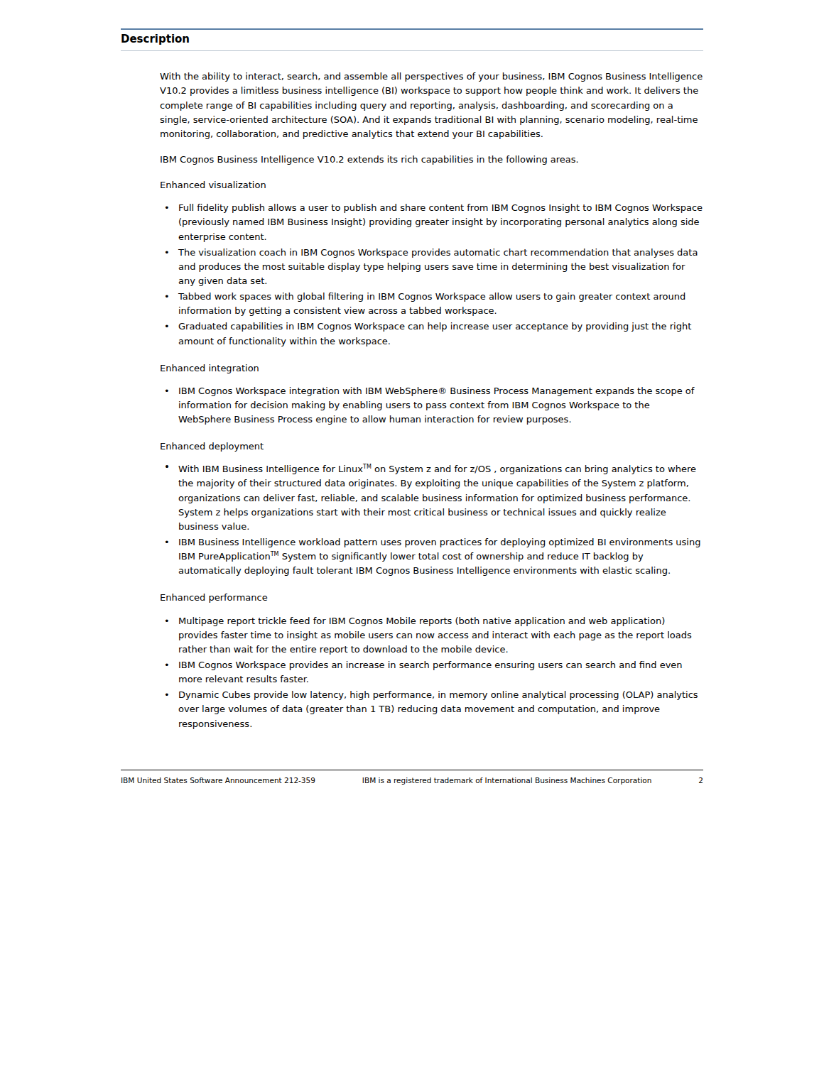Description
With the ability to interact, search, and assemble all perspectives of your business, IBM Cognos Business Intelligence V10.2 provides a limitless business intelligence (BI) workspace to support how people think and work. It delivers the complete range of BI capabilities including query and reporting, analysis, dashboarding, and scorecarding on a single, service-oriented architecture (SOA). And it expands traditional BI with planning, scenario modeling, real-time monitoring, collaboration, and predictive analytics that extend your BI capabilities.
IBM Cognos Business Intelligence V10.2 extends its rich capabilities in the following areas.
Enhanced visualization
Full fidelity publish allows a user to publish and share content from IBM Cognos Insight to IBM Cognos Workspace (previously named IBM Business Insight) providing greater insight by incorporating personal analytics along side enterprise content.
The visualization coach in IBM Cognos Workspace provides automatic chart recommendation that analyses data and produces the most suitable display type helping users save time in determining the best visualization for any given data set.
Tabbed work spaces with global filtering in IBM Cognos Workspace allow users to gain greater context around information by getting a consistent view across a tabbed workspace.
Graduated capabilities in IBM Cognos Workspace can help increase user acceptance by providing just the right amount of functionality within the workspace.
Enhanced integration
IBM Cognos Workspace integration with IBM WebSphere® Business Process Management expands the scope of information for decision making by enabling users to pass context from IBM Cognos Workspace to the WebSphere Business Process engine to allow human interaction for review purposes.
Enhanced deployment
With IBM Business Intelligence for LinuxTM on System z and for z/OS , organizations can bring analytics to where the majority of their structured data originates. By exploiting the unique capabilities of the System z platform, organizations can deliver fast, reliable, and scalable business information for optimized business performance. System z helps organizations start with their most critical business or technical issues and quickly realize business value.
IBM Business Intelligence workload pattern uses proven practices for deploying optimized BI environments using IBM PureApplicationTM System to significantly lower total cost of ownership and reduce IT backlog by automatically deploying fault tolerant IBM Cognos Business Intelligence environments with elastic scaling.
Enhanced performance
Multipage report trickle feed for IBM Cognos Mobile reports (both native application and web application) provides faster time to insight as mobile users can now access and interact with each page as the report loads rather than wait for the entire report to download to the mobile device.
IBM Cognos Workspace provides an increase in search performance ensuring users can search and find even more relevant results faster.
Dynamic Cubes provide low latency, high performance, in memory online analytical processing (OLAP) analytics over large volumes of data (greater than 1 TB) reducing data movement and computation, and improve responsiveness.
IBM United States Software Announcement 212-359 IBM is a registered trademark of International Business Machines Corporation 2